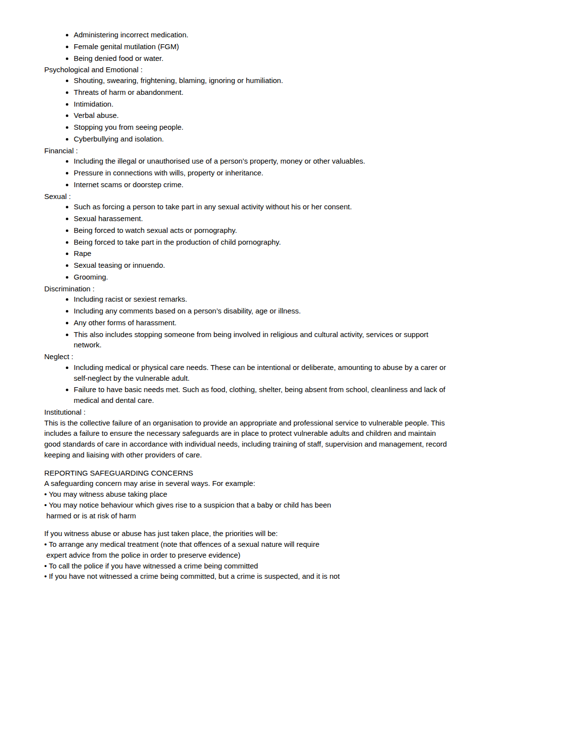Administering incorrect medication.
Female genital mutilation (FGM)
Being denied food or water.
Psychological and Emotional :
Shouting, swearing, frightening, blaming, ignoring or humiliation.
Threats of harm or abandonment.
Intimidation.
Verbal abuse.
Stopping you from seeing people.
Cyberbullying and isolation.
Financial :
Including the illegal or unauthorised use of a person’s property, money or other valuables.
Pressure in connections with wills, property or inheritance.
Internet scams or doorstep crime.
Sexual :
Such as forcing a person to take part in any sexual activity without his or her consent.
Sexual harassement.
Being forced to watch sexual acts or pornography.
Being forced to take part in the production of child pornography.
Rape
Sexual teasing or innuendo.
Grooming.
Discrimination :
Including racist or sexiest remarks.
Including any comments based on a person’s disability, age or illness.
Any other forms of harassment.
This also includes stopping someone from being involved in religious and cultural activity, services or support network.
Neglect :
Including medical or physical care needs. These can be intentional or deliberate, amounting to abuse by a carer or self-neglect by the vulnerable adult.
Failure to have basic needs met. Such as food, clothing, shelter, being absent from school, cleanliness and lack of medical and dental care.
Institutional :
This is the collective failure of an organisation to provide an appropriate and professional service to vulnerable people. This includes a failure to ensure the necessary safeguards are in place to protect vulnerable adults and children and maintain good standards of care in accordance with individual needs, including training of staff, supervision and management, record keeping and liaising with other providers of care.
REPORTING SAFEGUARDING CONCERNS
A safeguarding concern may arise in several ways. For example:
• You may witness abuse taking place
• You may notice behaviour which gives rise to a suspicion that a baby or child has been
harmed or is at risk of harm
If you witness abuse or abuse has just taken place, the priorities will be:
• To arrange any medical treatment (note that offences of a sexual nature will require
expert advice from the police in order to preserve evidence)
• To call the police if you have witnessed a crime being committed
• If you have not witnessed a crime being committed, but a crime is suspected, and it is not